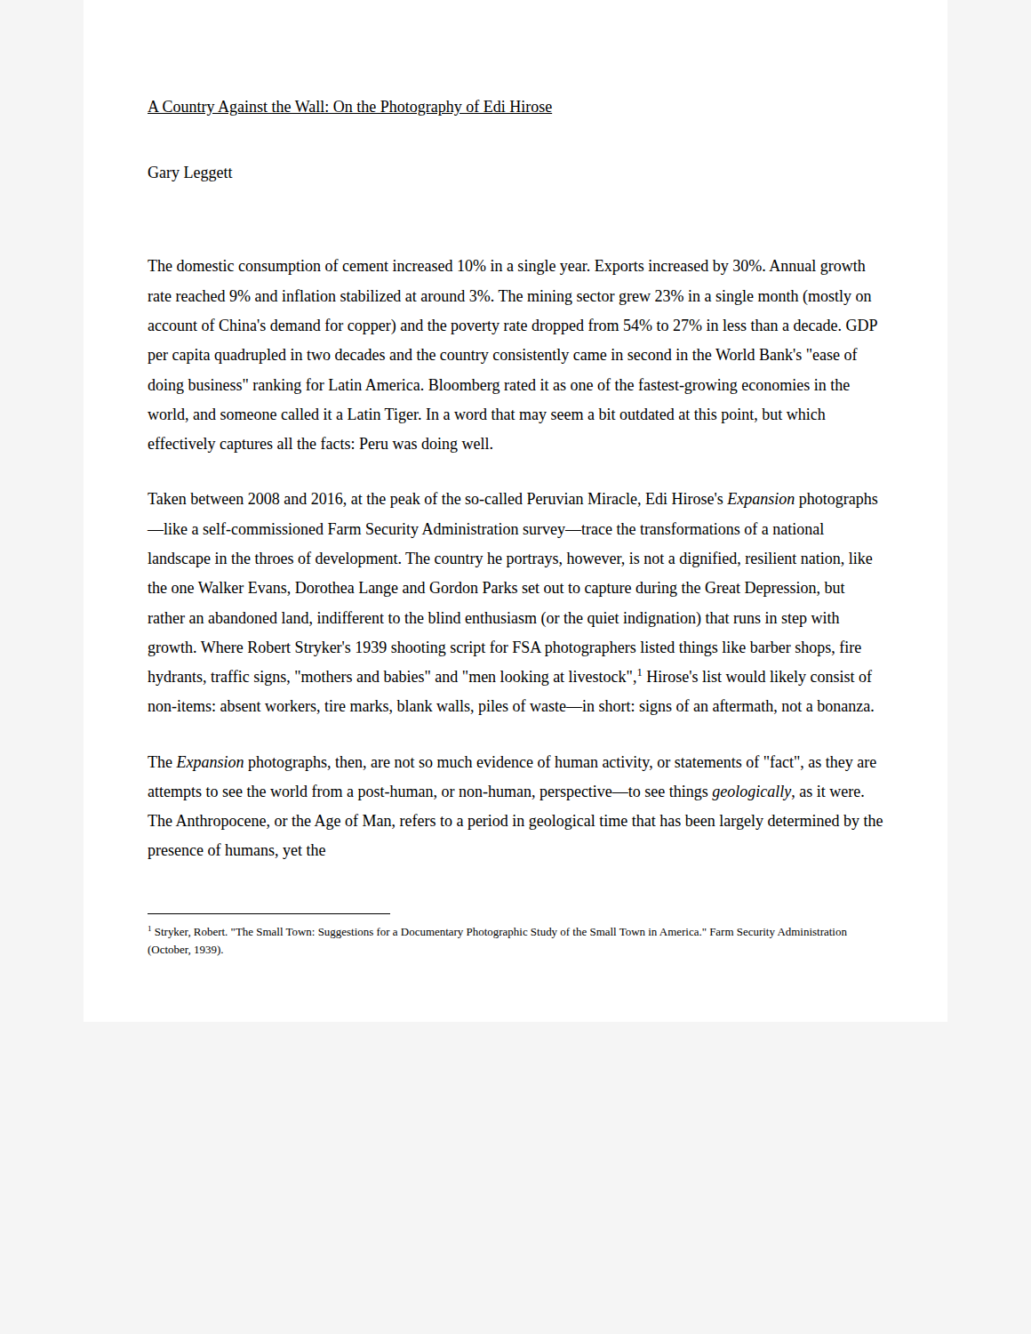A Country Against the Wall: On the Photography of Edi Hirose
Gary Leggett
The domestic consumption of cement increased 10% in a single year. Exports increased by 30%. Annual growth rate reached 9% and inflation stabilized at around 3%. The mining sector grew 23% in a single month (mostly on account of China's demand for copper) and the poverty rate dropped from 54% to 27% in less than a decade. GDP per capita quadrupled in two decades and the country consistently came in second in the World Bank's "ease of doing business" ranking for Latin America. Bloomberg rated it as one of the fastest-growing economies in the world, and someone called it a Latin Tiger. In a word that may seem a bit outdated at this point, but which effectively captures all the facts: Peru was doing well.
Taken between 2008 and 2016, at the peak of the so-called Peruvian Miracle, Edi Hirose's Expansion photographs—like a self-commissioned Farm Security Administration survey—trace the transformations of a national landscape in the throes of development. The country he portrays, however, is not a dignified, resilient nation, like the one Walker Evans, Dorothea Lange and Gordon Parks set out to capture during the Great Depression, but rather an abandoned land, indifferent to the blind enthusiasm (or the quiet indignation) that runs in step with growth. Where Robert Stryker's 1939 shooting script for FSA photographers listed things like barber shops, fire hydrants, traffic signs, "mothers and babies" and "men looking at livestock",1 Hirose's list would likely consist of non-items: absent workers, tire marks, blank walls, piles of waste—in short: signs of an aftermath, not a bonanza.
The Expansion photographs, then, are not so much evidence of human activity, or statements of "fact", as they are attempts to see the world from a post-human, or non-human, perspective—to see things geologically, as it were. The Anthropocene, or the Age of Man, refers to a period in geological time that has been largely determined by the presence of humans, yet the
1 Stryker, Robert. "The Small Town: Suggestions for a Documentary Photographic Study of the Small Town in America." Farm Security Administration (October, 1939).